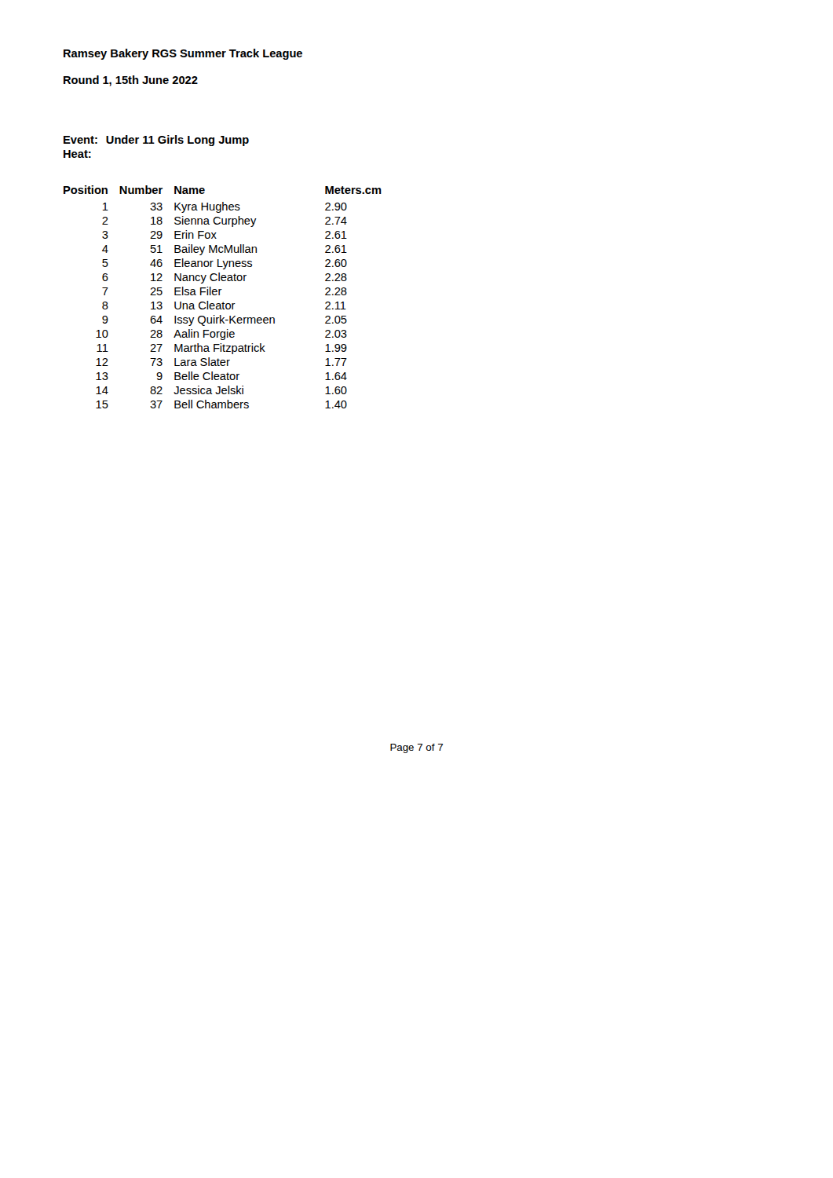Ramsey Bakery RGS Summer Track League
Round 1, 15th June 2022
| Event: | Under 11 Girls Long Jump |
| Heat: | |
| Position | Number | Name | Meters.cm |
| --- | --- | --- | --- |
| 1 | 33 | Kyra Hughes | 2.90 |
| 2 | 18 | Sienna Curphey | 2.74 |
| 3 | 29 | Erin Fox | 2.61 |
| 4 | 51 | Bailey McMullan | 2.61 |
| 5 | 46 | Eleanor Lyness | 2.60 |
| 6 | 12 | Nancy Cleator | 2.28 |
| 7 | 25 | Elsa Filer | 2.28 |
| 8 | 13 | Una Cleator | 2.11 |
| 9 | 64 | Issy Quirk-Kermeen | 2.05 |
| 10 | 28 | Aalin Forgie | 2.03 |
| 11 | 27 | Martha Fitzpatrick | 1.99 |
| 12 | 73 | Lara Slater | 1.77 |
| 13 | 9 | Belle Cleator | 1.64 |
| 14 | 82 | Jessica Jelski | 1.60 |
| 15 | 37 | Bell Chambers | 1.40 |
Page 7 of 7